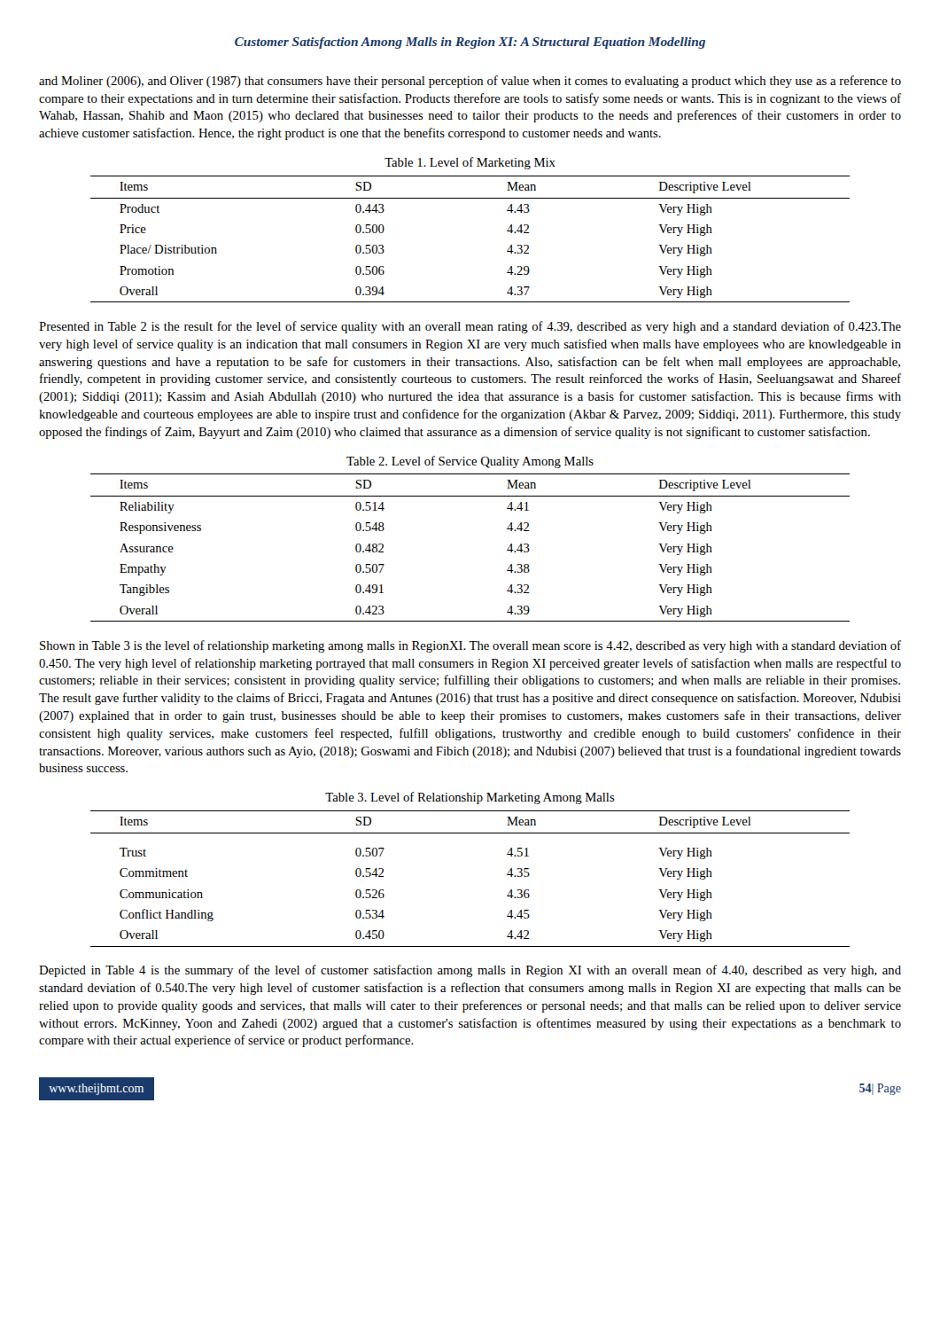Customer Satisfaction Among Malls in Region XI: A Structural Equation Modelling
and Moliner (2006), and Oliver (1987) that consumers have their personal perception of value when it comes to evaluating a product which they use as a reference to compare to their expectations and in turn determine their satisfaction. Products therefore are tools to satisfy some needs or wants. This is in cognizant to the views of Wahab, Hassan, Shahib and Maon (2015) who declared that businesses need to tailor their products to the needs and preferences of their customers in order to achieve customer satisfaction. Hence, the right product is one that the benefits correspond to customer needs and wants.
Table 1. Level of Marketing Mix
| Items | SD | Mean | Descriptive Level |
| --- | --- | --- | --- |
| Product | 0.443 | 4.43 | Very High |
| Price | 0.500 | 4.42 | Very High |
| Place/ Distribution | 0.503 | 4.32 | Very High |
| Promotion | 0.506 | 4.29 | Very High |
| Overall | 0.394 | 4.37 | Very High |
Presented in Table 2 is the result for the level of service quality with an overall mean rating of 4.39, described as very high and a standard deviation of 0.423.The very high level of service quality is an indication that mall consumers in Region XI are very much satisfied when malls have employees who are knowledgeable in answering questions and have a reputation to be safe for customers in their transactions. Also, satisfaction can be felt when mall employees are approachable, friendly, competent in providing customer service, and consistently courteous to customers. The result reinforced the works of Hasin, Seeluangsawat and Shareef (2001); Siddiqi (2011); Kassim and Asiah Abdullah (2010) who nurtured the idea that assurance is a basis for customer satisfaction. This is because firms with knowledgeable and courteous employees are able to inspire trust and confidence for the organization (Akbar & Parvez, 2009; Siddiqi, 2011). Furthermore, this study opposed the findings of Zaim, Bayyurt and Zaim (2010) who claimed that assurance as a dimension of service quality is not significant to customer satisfaction.
Table 2. Level of Service Quality Among Malls
| Items | SD | Mean | Descriptive Level |
| --- | --- | --- | --- |
| Reliability | 0.514 | 4.41 | Very High |
| Responsiveness | 0.548 | 4.42 | Very High |
| Assurance | 0.482 | 4.43 | Very High |
| Empathy | 0.507 | 4.38 | Very High |
| Tangibles | 0.491 | 4.32 | Very High |
| Overall | 0.423 | 4.39 | Very High |
Shown in Table 3 is the level of relationship marketing among malls in RegionXI. The overall mean score is 4.42, described as very high with a standard deviation of 0.450. The very high level of relationship marketing portrayed that mall consumers in Region XI perceived greater levels of satisfaction when malls are respectful to customers; reliable in their services; consistent in providing quality service; fulfilling their obligations to customers; and when malls are reliable in their promises. The result gave further validity to the claims of Bricci, Fragata and Antunes (2016) that trust has a positive and direct consequence on satisfaction. Moreover, Ndubisi (2007) explained that in order to gain trust, businesses should be able to keep their promises to customers, makes customers safe in their transactions, deliver consistent high quality services, make customers feel respected, fulfill obligations, trustworthy and credible enough to build customers' confidence in their transactions. Moreover, various authors such as Ayio, (2018); Goswami and Fibich (2018); and Ndubisi (2007) believed that trust is a foundational ingredient towards business success.
Table 3. Level of Relationship Marketing Among Malls
| Items | SD | Mean | Descriptive Level |
| --- | --- | --- | --- |
| Trust | 0.507 | 4.51 | Very High |
| Commitment | 0.542 | 4.35 | Very High |
| Communication | 0.526 | 4.36 | Very High |
| Conflict Handling | 0.534 | 4.45 | Very High |
| Overall | 0.450 | 4.42 | Very High |
Depicted in Table 4 is the summary of the level of customer satisfaction among malls in Region XI with an overall mean of 4.40, described as very high, and standard deviation of 0.540.The very high level of customer satisfaction is a reflection that consumers among malls in Region XI are expecting that malls can be relied upon to provide quality goods and services, that malls will cater to their preferences or personal needs; and that malls can be relied upon to deliver service without errors. McKinney, Yoon and Zahedi (2002) argued that a customer's satisfaction is oftentimes measured by using their expectations as a benchmark to compare with their actual experience of service or product performance.
www.theijbmt.com 54| Page